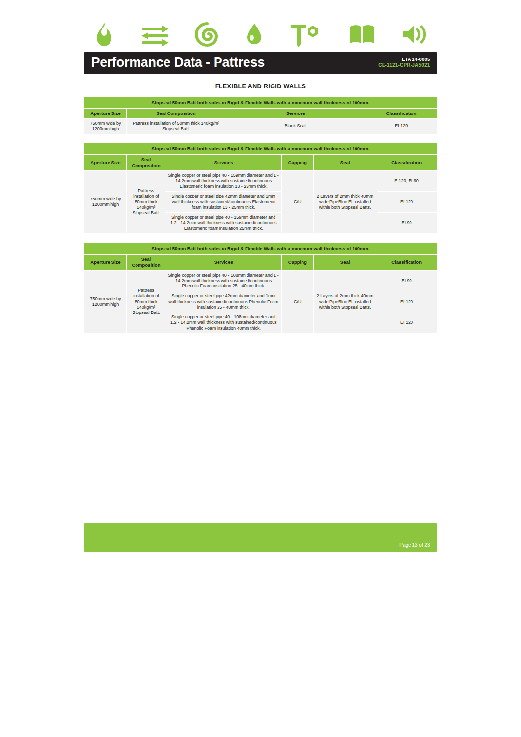Performance Data - Pattress
ETA 14-0005
CE-1121-CPR-JA5021
FLEXIBLE AND RIGID WALLS
| Stopseal 50mm Batt both sides in Rigid & Flexible Walls with a minimum wall thickness of 100mm. |
| --- |
| Aperture Size | Seal Composition | Services | Classification |
| 750mm wide by 1200mm high | Pattress installation of 50mm thick 140kg/m³ Stopseal Batt. | Blank Seal. | EI 120 |
| Stopseal 50mm Batt both sides in Rigid & Flexible Walls with a minimum wall thickness of 100mm. |
| --- |
| Aperture Size | Seal Composition | Services | Capping | Seal | Classification |
| 750mm wide by 1200mm high | Pattress installation of 50mm thick 140kg/m³ Stopseal Batt. | Single copper or steel pipe 40 - 159mm diameter and 1 - 14.2mm wall thickness with sustained/continuous Elastomeric foam insulation 13 - 25mm thick. | C/U | 2 Layers of 2mm thick 40mm wide PipeBloc EL installed within both Stopseal Batts. | E 120, EI 60 |
| Single copper or steel pipe 42mm diameter and 1mm wall thickness with sustained/continuous Elastomeric foam insulation 13 - 25mm thick. | EI 120 |
| Single copper or steel pipe 40 - 159mm diameter and 1.2 - 14.2mm wall thickness with sustained/continuous Elastomeric foam insulation 25mm thick. | EI 90 |
| Stopseal 50mm Batt both sides in Rigid & Flexible Walls with a minimum wall thickness of 100mm. |
| --- |
| Aperture Size | Seal Composition | Services | Capping | Seal | Classification |
| 750mm wide by 1200mm high | Pattress installation of 50mm thick 140kg/m³ Stopseal Batt. | Single copper or steel pipe 40 - 108mm diameter and 1 - 14.2mm wall thickness with sustained/continuous Phenolic Foam insulation 25 - 40mm thick. | C/U | 2 Layers of 2mm thick 40mm wide PipeBloc EL installed within both Stopseal Batts. | EI 90 |
| Single copper or steel pipe 42mm diameter and 1mm wall thickness with sustained/continuous Phenolic Foam insulation 25 - 40mm thick. | EI 120 |
| Single copper or steel pipe 40 - 108mm diameter and 1.2 - 14.2mm wall thickness with sustained/continuous Phenolic Foam insulation 40mm thick. | EI 120 |
Page 13 of 23